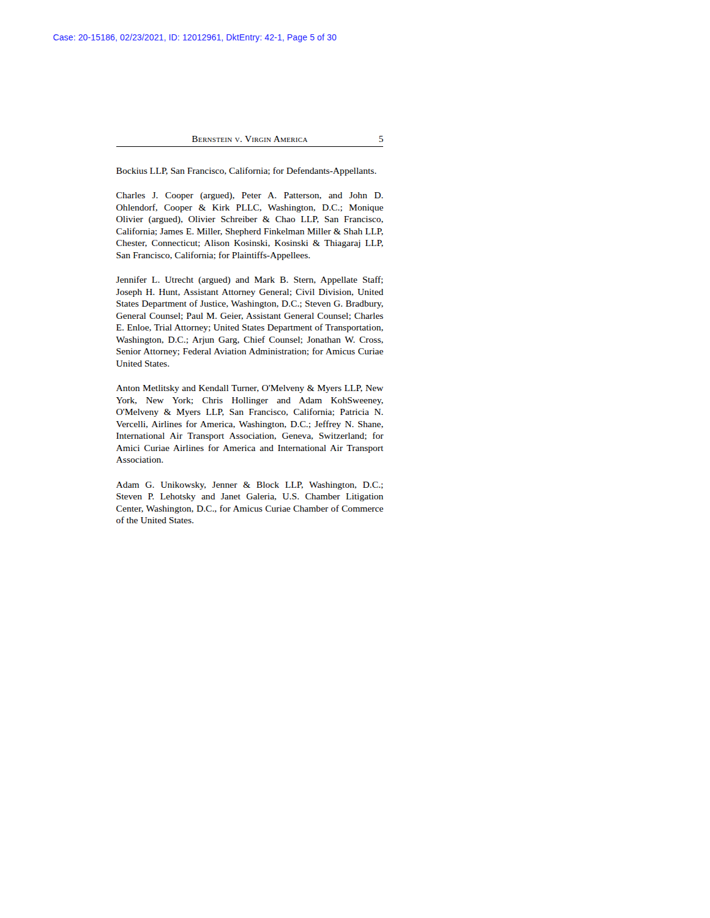Case: 20-15186, 02/23/2021, ID: 12012961, DktEntry: 42-1, Page 5 of 30
Bernstein v. Virgin America 5
Bockius LLP, San Francisco, California; for Defendants-Appellants.
Charles J. Cooper (argued), Peter A. Patterson, and John D. Ohlendorf, Cooper & Kirk PLLC, Washington, D.C.; Monique Olivier (argued), Olivier Schreiber & Chao LLP, San Francisco, California; James E. Miller, Shepherd Finkelman Miller & Shah LLP, Chester, Connecticut; Alison Kosinski, Kosinski & Thiagaraj LLP, San Francisco, California; for Plaintiffs-Appellees.
Jennifer L. Utrecht (argued) and Mark B. Stern, Appellate Staff; Joseph H. Hunt, Assistant Attorney General; Civil Division, United States Department of Justice, Washington, D.C.; Steven G. Bradbury, General Counsel; Paul M. Geier, Assistant General Counsel; Charles E. Enloe, Trial Attorney; United States Department of Transportation, Washington, D.C.; Arjun Garg, Chief Counsel; Jonathan W. Cross, Senior Attorney; Federal Aviation Administration; for Amicus Curiae United States.
Anton Metlitsky and Kendall Turner, O'Melveny & Myers LLP, New York, New York; Chris Hollinger and Adam KohSweeney, O'Melveny & Myers LLP, San Francisco, California; Patricia N. Vercelli, Airlines for America, Washington, D.C.; Jeffrey N. Shane, International Air Transport Association, Geneva, Switzerland; for Amici Curiae Airlines for America and International Air Transport Association.
Adam G. Unikowsky, Jenner & Block LLP, Washington, D.C.; Steven P. Lehotsky and Janet Galeria, U.S. Chamber Litigation Center, Washington, D.C., for Amicus Curiae Chamber of Commerce of the United States.